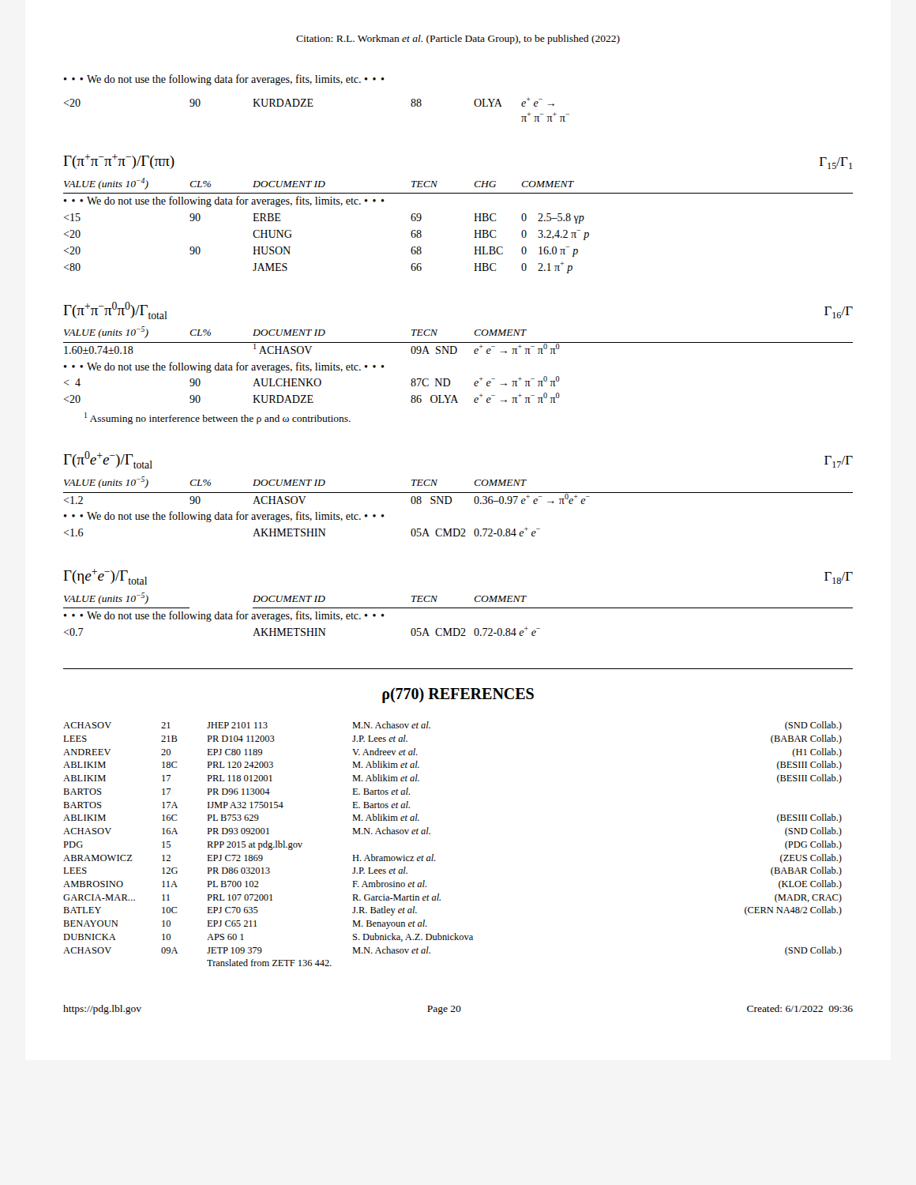Citation: R.L. Workman et al. (Particle Data Group), to be published (2022)
• • • We do not use the following data for averages, fits, limits, etc. • • •
| <20 | 90 | KURDADZE | 88 | OLYA | e + e − → π + π − π + π − |
Γ(π+π−π+π−)/Γ(ππ)
Γ15/Γ1
| VALUE (units 10 −4 ) | CL% | DOCUMENT ID | TECN | CHG | COMMENT |
| --- | --- | --- | --- | --- | --- |
| • • • We do not use the following data for averages, fits, limits, etc. • • • |
| <15 | 90 | ERBE | 69 | HBC | 0 2.5–5.8 γ p |
| <20 | | CHUNG | 68 | HBC | 0 3.2,4.2 π − p |
| <20 | 90 | HUSON | 68 | HLBC | 0 16.0 π − p |
| <80 | | JAMES | 66 | HBC | 0 2.1 π + p |
Γ(π+π−π0π0)/Γtotal
Γ16/Γ
| VALUE (units 10 −5 ) | CL% | DOCUMENT ID | TECN | COMMENT |
| --- | --- | --- | --- | --- |
| 1.60±0.74±0.18 | | 1 ACHASOV | 09A SND | e + e − → π + π − π 0 π 0 |
| • • • We do not use the following data for averages, fits, limits, etc. • • • |
| < 4 | 90 | AULCHENKO | 87C ND | e + e − → π + π − π 0 π 0 |
| <20 | 90 | KURDADZE | 86 OLYA | e + e − → π + π − π 0 π 0 |
1 Assuming no interference between the ρ and ω contributions.
Γ(π0e+e−)/Γtotal
Γ17/Γ
| VALUE (units 10 −5 ) | CL% | DOCUMENT ID | TECN | COMMENT |
| --- | --- | --- | --- | --- |
| <1.2 | 90 | ACHASOV | 08 SND | 0.36–0.97 e + e − → π 0 e + e − |
| • • • We do not use the following data for averages, fits, limits, etc. • • • |
| <1.6 | | AKHMETSHIN | 05A CMD2 | 0.72-0.84 e + e − |
Γ(ηe+e−)/Γtotal
Γ18/Γ
| VALUE (units 10 −5 ) | | DOCUMENT ID | TECN | COMMENT |
| --- | --- | --- | --- | --- |
| • • • We do not use the following data for averages, fits, limits, etc. • • • |
| <0.7 | | AKHMETSHIN | 05A CMD2 | 0.72-0.84 e + e − |
ρ(770) REFERENCES
| ACHASOV | 21 | JHEP 2101 113 | M.N. Achasov et al. | (SND Collab.) |
| LEES | 21B | PR D104 112003 | J.P. Lees et al. | (BABAR Collab.) |
| ANDREEV | 20 | EPJ C80 1189 | V. Andreev et al. | (H1 Collab.) |
| ABLIKIM | 18C | PRL 120 242003 | M. Ablikim et al. | (BESIII Collab.) |
| ABLIKIM | 17 | PRL 118 012001 | M. Ablikim et al. | (BESIII Collab.) |
| BARTOS | 17 | PR D96 113004 | E. Bartos et al. | |
| BARTOS | 17A | IJMP A32 1750154 | E. Bartos et al. | |
| ABLIKIM | 16C | PL B753 629 | M. Ablikim et al. | (BESIII Collab.) |
| ACHASOV | 16A | PR D93 092001 | M.N. Achasov et al. | (SND Collab.) |
| PDG | 15 | RPP 2015 at pdg.lbl.gov | | (PDG Collab.) |
| ABRAMOWICZ | 12 | EPJ C72 1869 | H. Abramowicz et al. | (ZEUS Collab.) |
| LEES | 12G | PR D86 032013 | J.P. Lees et al. | (BABAR Collab.) |
| AMBROSINO | 11A | PL B700 102 | F. Ambrosino et al. | (KLOE Collab.) |
| GARCIA-MAR... | 11 | PRL 107 072001 | R. Garcia-Martin et al. | (MADR, CRAC) |
| BATLEY | 10C | EPJ C70 635 | J.R. Batley et al. | (CERN NA48/2 Collab.) |
| BENAYOUN | 10 | EPJ C65 211 | M. Benayoun et al. | |
| DUBNICKA | 10 | APS 60 1 | S. Dubnicka, A.Z. Dubnickova | |
| ACHASOV | 09A | JETP 109 379 | M.N. Achasov et al. | (SND Collab.) |
| | | Translated from ZETF 136 442. |
https://pdg.lbl.gov
Page 20
Created: 6/1/2022 09:36